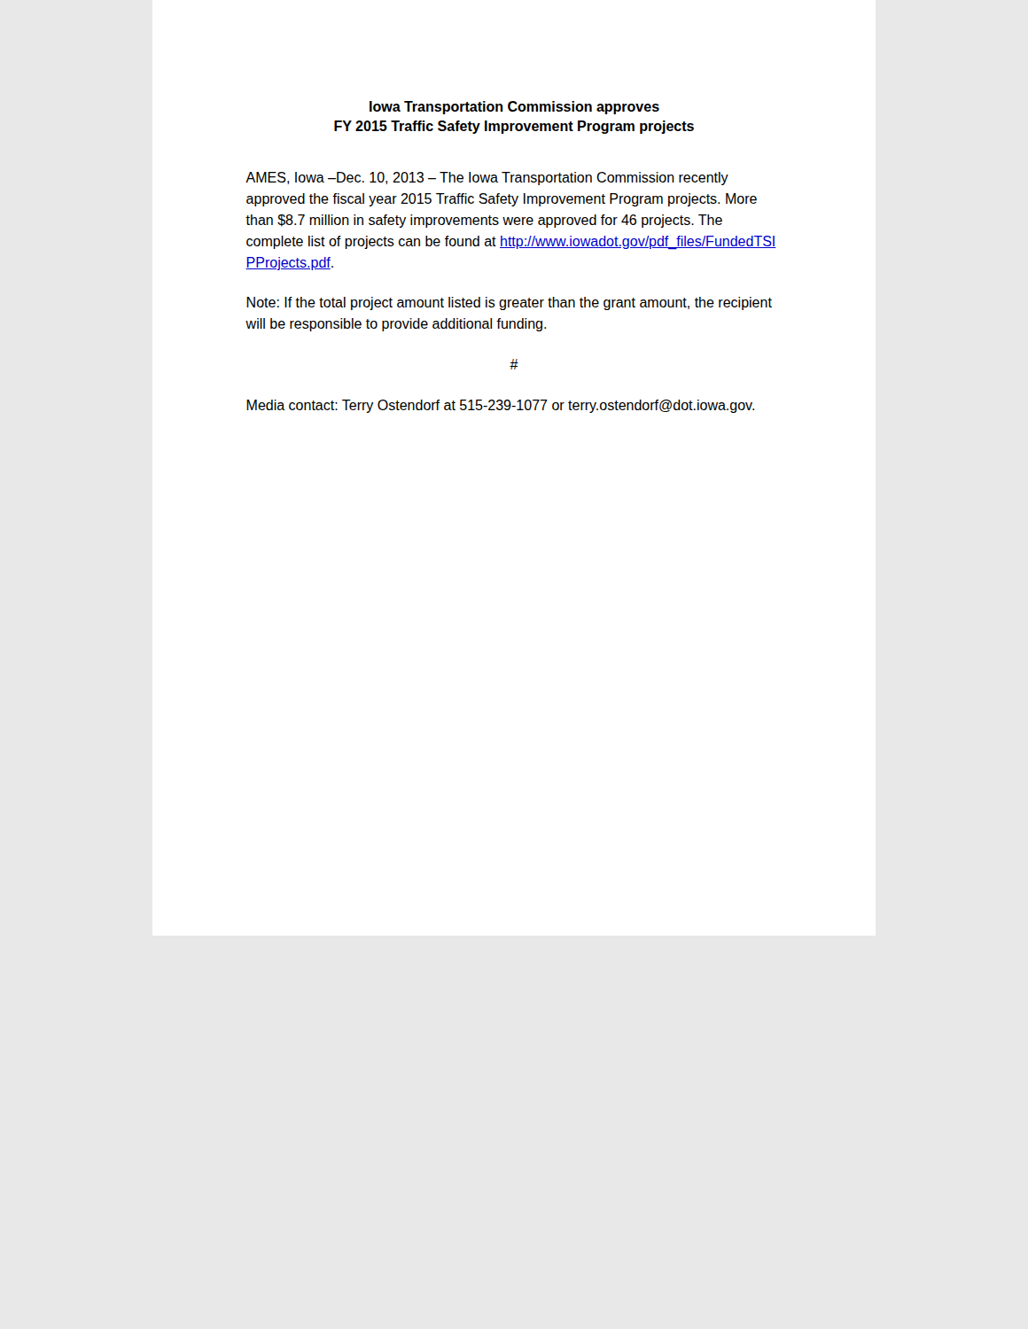Iowa Transportation Commission approves
FY 2015 Traffic Safety Improvement Program projects
AMES, Iowa –Dec. 10, 2013 – The Iowa Transportation Commission recently approved the fiscal year 2015 Traffic Safety Improvement Program projects. More than $8.7 million in safety improvements were approved for 46 projects. The complete list of projects can be found at http://www.iowadot.gov/pdf_files/FundedTSIPProjects.pdf.
Note: If the total project amount listed is greater than the grant amount, the recipient will be responsible to provide additional funding.
#
Media contact: Terry Ostendorf at 515-239-1077 or terry.ostendorf@dot.iowa.gov.